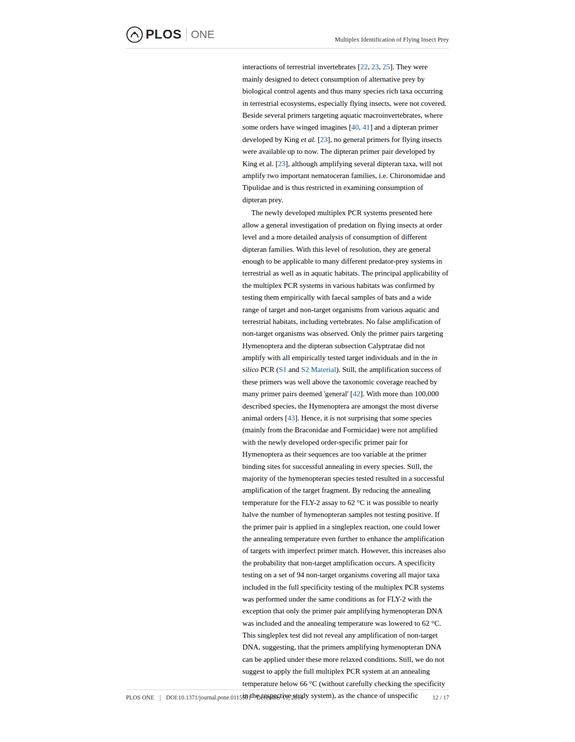PLOS ONE
Multiplex Identification of Flying Insect Prey
interactions of terrestrial invertebrates [22, 23, 25]. They were mainly designed to detect consumption of alternative prey by biological control agents and thus many species rich taxa occurring in terrestrial ecosystems, especially flying insects, were not covered. Beside several primers targeting aquatic macroinvertebrates, where some orders have winged imagines [40, 41] and a dipteran primer developed by King et al. [23], no general primers for flying insects were available up to now. The dipteran primer pair developed by King et al. [23], although amplifying several dipteran taxa, will not amplify two important nematoceran families, i.e. Chironomidae and Tipulidae and is thus restricted in examining consumption of dipteran prey.
The newly developed multiplex PCR systems presented here allow a general investigation of predation on flying insects at order level and a more detailed analysis of consumption of different dipteran families. With this level of resolution, they are general enough to be applicable to many different predator-prey systems in terrestrial as well as in aquatic habitats. The principal applicability of the multiplex PCR systems in various habitats was confirmed by testing them empirically with faecal samples of bats and a wide range of target and non-target organisms from various aquatic and terrestrial habitats, including vertebrates. No false amplification of non-target organisms was observed. Only the primer pairs targeting Hymenoptera and the dipteran subsection Calyptratae did not amplify with all empirically tested target individuals and in the in silico PCR (S1 and S2 Material). Still, the amplification success of these primers was well above the taxonomic coverage reached by many primer pairs deemed 'general' [42]. With more than 100,000 described species, the Hymenoptera are amongst the most diverse animal orders [43]. Hence, it is not surprising that some species (mainly from the Braconidae and Formicidae) were not amplified with the newly developed order-specific primer pair for Hymenoptera as their sequences are too variable at the primer binding sites for successful annealing in every species. Still, the majority of the hymenopteran species tested resulted in a successful amplification of the target fragment. By reducing the annealing temperature for the FLY-2 assay to 62 °C it was possible to nearly halve the number of hymenopteran samples not testing positive. If the primer pair is applied in a singleplex reaction, one could lower the annealing temperature even further to enhance the amplification of targets with imperfect primer match. However, this increases also the probability that non-target amplification occurs. A specificity testing on a set of 94 non-target organisms covering all major taxa included in the full specificity testing of the multiplex PCR systems was performed under the same conditions as for FLY-2 with the exception that only the primer pair amplifying hymenopteran DNA was included and the annealing temperature was lowered to 62 °C. This singleplex test did not reveal any amplification of non-target DNA, suggesting, that the primers amplifying hymenopteran DNA can be applied under these more relaxed conditions. Still, we do not suggest to apply the full multiplex PCR system at an annealing temperature below 66 °C (without carefully checking the specificity in the respective study system), as the chance of unspecific
PLOS ONE|DOI:10.1371/journal.pone.0115501 December 19, 2014
12 / 17